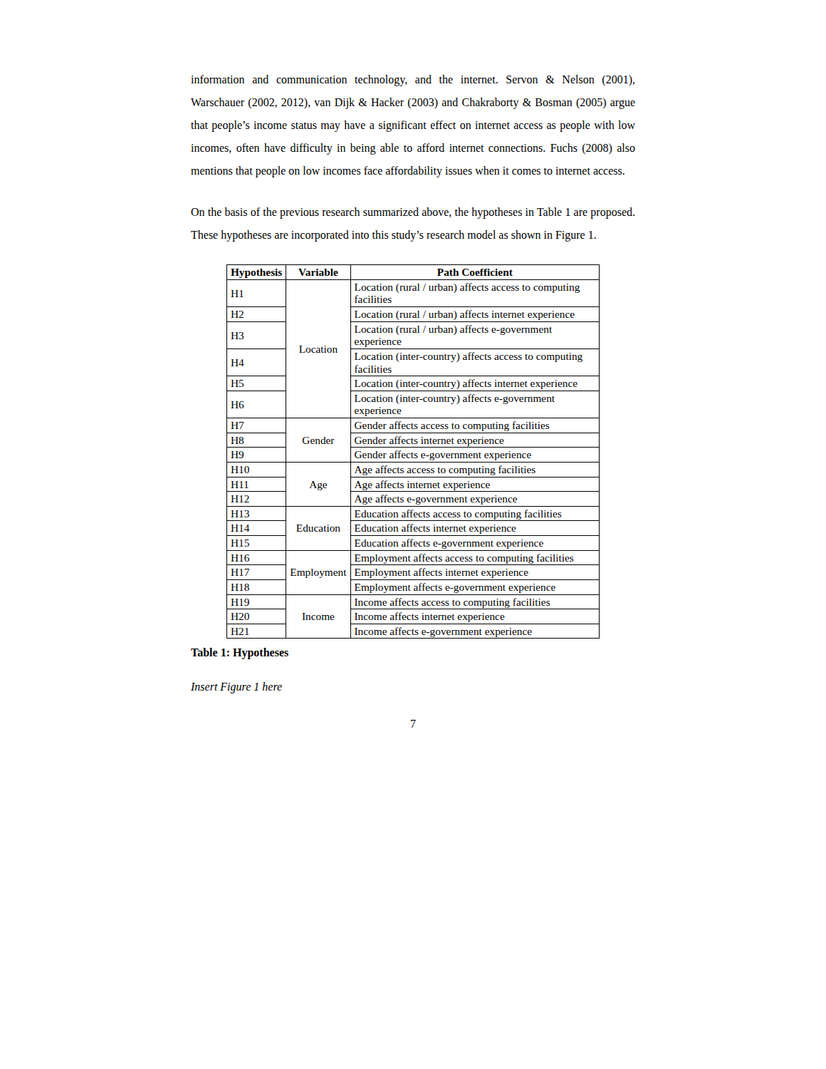information and communication technology, and the internet. Servon & Nelson (2001), Warschauer (2002, 2012), van Dijk & Hacker (2003) and Chakraborty & Bosman (2005) argue that people’s income status may have a significant effect on internet access as people with low incomes, often have difficulty in being able to afford internet connections. Fuchs (2008) also mentions that people on low incomes face affordability issues when it comes to internet access.
On the basis of the previous research summarized above, the hypotheses in Table 1 are proposed. These hypotheses are incorporated into this study’s research model as shown in Figure 1.
| Hypothesis | Variable | Path Coefficient |
| --- | --- | --- |
| H1 | Location | Location (rural / urban) affects access to computing facilities |
| H2 | Location (rural / urban) affects internet experience |
| H3 | Location (rural / urban) affects e-government experience |
| H4 | Location (inter-country) affects access to computing facilities |
| H5 | Location (inter-country) affects internet experience |
| H6 | Location (inter-country) affects e-government experience |
| H7 | Gender | Gender affects access to computing facilities |
| H8 | Gender affects internet experience |
| H9 | Gender affects e-government experience |
| H10 | Age | Age affects access to computing facilities |
| H11 | Age affects internet experience |
| H12 | Age affects e-government experience |
| H13 | Education | Education affects access to computing facilities |
| H14 | Education affects internet experience |
| H15 | Education affects e-government experience |
| H16 | Employment | Employment affects access to computing facilities |
| H17 | Employment affects internet experience |
| H18 | Employment affects e-government experience |
| H19 | Income | Income affects access to computing facilities |
| H20 | Income affects internet experience |
| H21 | Income affects e-government experience |
Table 1: Hypotheses
Insert Figure 1 here
7